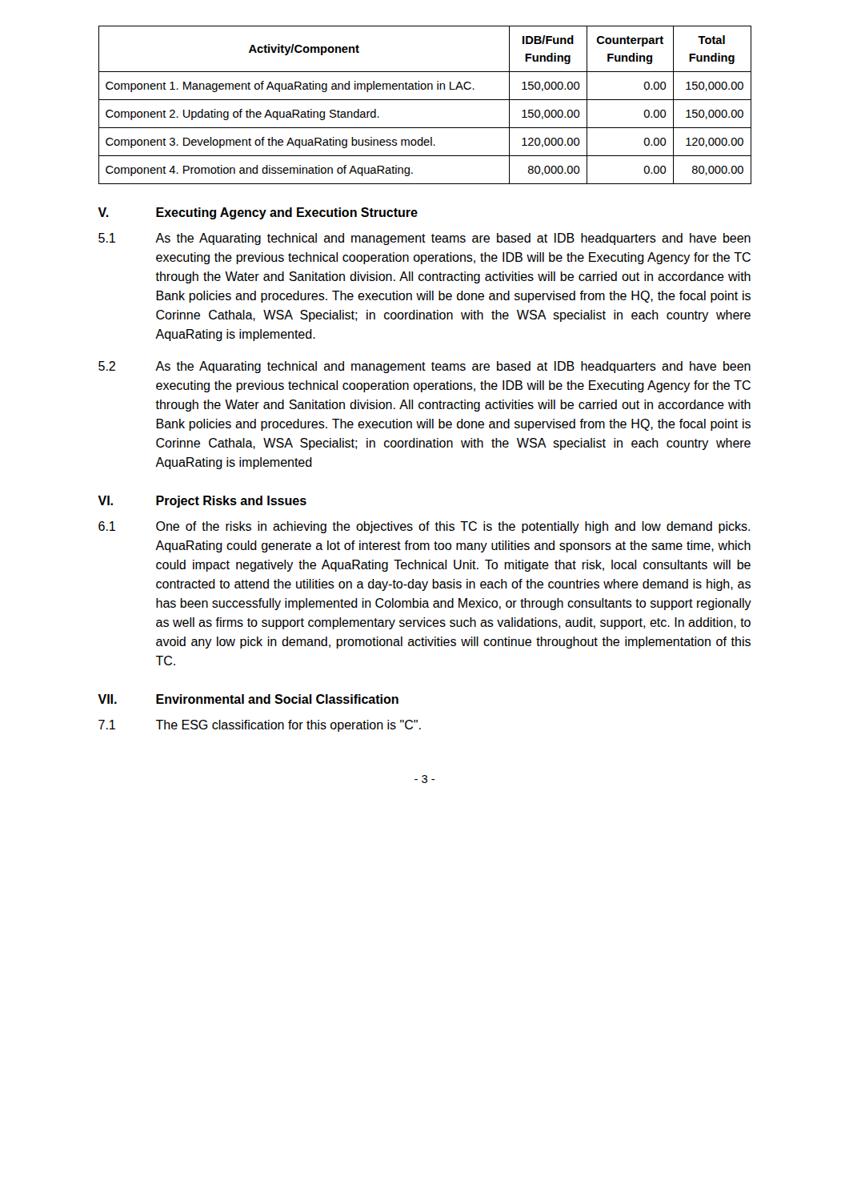| Activity/Component | IDB/Fund Funding | Counterpart Funding | Total Funding |
| --- | --- | --- | --- |
| Component 1. Management of AquaRating and implementation in LAC. | 150,000.00 | 0.00 | 150,000.00 |
| Component 2. Updating of the AquaRating Standard. | 150,000.00 | 0.00 | 150,000.00 |
| Component 3. Development of the AquaRating business model. | 120,000.00 | 0.00 | 120,000.00 |
| Component 4. Promotion and dissemination of AquaRating. | 80,000.00 | 0.00 | 80,000.00 |
V. Executing Agency and Execution Structure
5.1 As the Aquarating technical and management teams are based at IDB headquarters and have been executing the previous technical cooperation operations, the IDB will be the Executing Agency for the TC through the Water and Sanitation division. All contracting activities will be carried out in accordance with Bank policies and procedures. The execution will be done and supervised from the HQ, the focal point is Corinne Cathala, WSA Specialist; in coordination with the WSA specialist in each country where AquaRating is implemented.
5.2 As the Aquarating technical and management teams are based at IDB headquarters and have been executing the previous technical cooperation operations, the IDB will be the Executing Agency for the TC through the Water and Sanitation division. All contracting activities will be carried out in accordance with Bank policies and procedures. The execution will be done and supervised from the HQ, the focal point is Corinne Cathala, WSA Specialist; in coordination with the WSA specialist in each country where AquaRating is implemented
VI. Project Risks and Issues
6.1 One of the risks in achieving the objectives of this TC is the potentially high and low demand picks. AquaRating could generate a lot of interest from too many utilities and sponsors at the same time, which could impact negatively the AquaRating Technical Unit. To mitigate that risk, local consultants will be contracted to attend the utilities on a day-to-day basis in each of the countries where demand is high, as has been successfully implemented in Colombia and Mexico, or through consultants to support regionally as well as firms to support complementary services such as validations, audit, support, etc. In addition, to avoid any low pick in demand, promotional activities will continue throughout the implementation of this TC.
VII. Environmental and Social Classification
7.1 The ESG classification for this operation is "C".
- 3 -